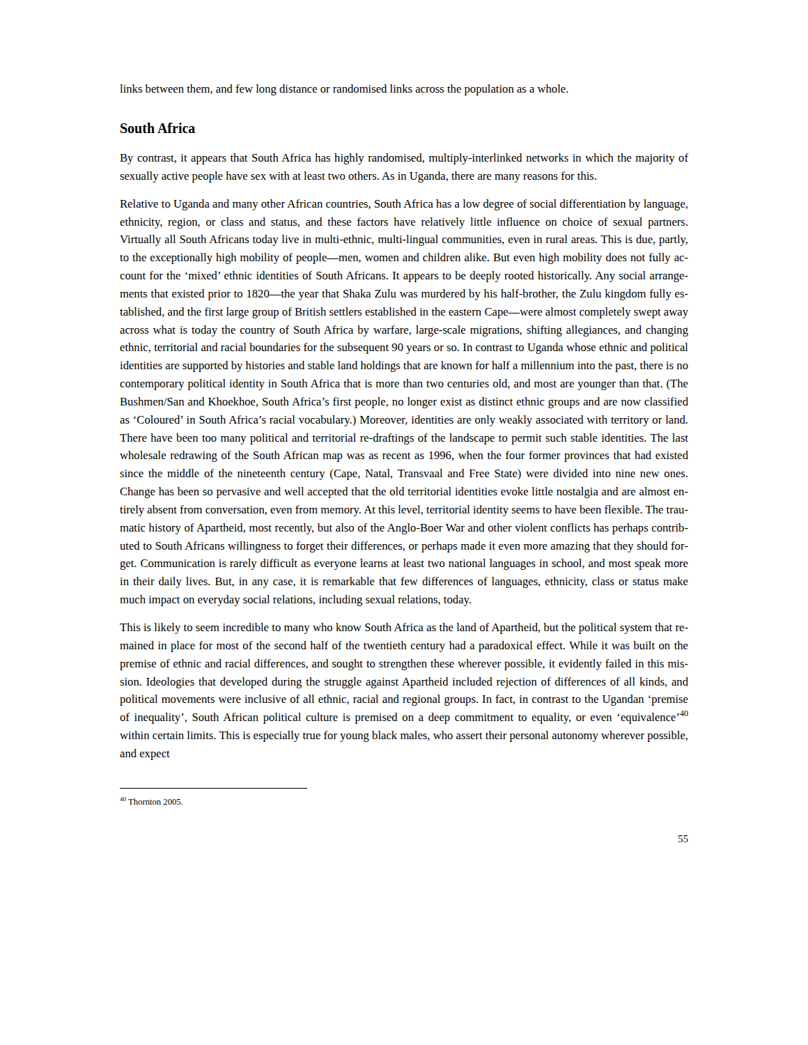links between them, and few long distance or randomised links across the population as a whole.
South Africa
By contrast, it appears that South Africa has highly randomised, multiply-interlinked networks in which the majority of sexually active people have sex with at least two others. As in Uganda, there are many reasons for this.
Relative to Uganda and many other African countries, South Africa has a low degree of social differentiation by language, ethnicity, region, or class and status, and these factors have relatively little influence on choice of sexual partners. Virtually all South Africans today live in multi-ethnic, multi-lingual communities, even in rural areas. This is due, partly, to the exceptionally high mobility of people—men, women and children alike. But even high mobility does not fully account for the ‘mixed’ ethnic identities of South Africans. It appears to be deeply rooted historically. Any social arrangements that existed prior to 1820—the year that Shaka Zulu was murdered by his half-brother, the Zulu kingdom fully established, and the first large group of British settlers established in the eastern Cape—were almost completely swept away across what is today the country of South Africa by warfare, large-scale migrations, shifting allegiances, and changing ethnic, territorial and racial boundaries for the subsequent 90 years or so. In contrast to Uganda whose ethnic and political identities are supported by histories and stable land holdings that are known for half a millennium into the past, there is no contemporary political identity in South Africa that is more than two centuries old, and most are younger than that. (The Bushmen/San and Khoekhoe, South Africa’s first people, no longer exist as distinct ethnic groups and are now classified as ‘Coloured’ in South Africa’s racial vocabulary.) Moreover, identities are only weakly associated with territory or land. There have been too many political and territorial re-draftings of the landscape to permit such stable identities. The last wholesale redrawing of the South African map was as recent as 1996, when the four former provinces that had existed since the middle of the nineteenth century (Cape, Natal, Transvaal and Free State) were divided into nine new ones. Change has been so pervasive and well accepted that the old territorial identities evoke little nostalgia and are almost entirely absent from conversation, even from memory. At this level, territorial identity seems to have been flexible. The traumatic history of Apartheid, most recently, but also of the Anglo-Boer War and other violent conflicts has perhaps contributed to South Africans willingness to forget their differences, or perhaps made it even more amazing that they should forget. Communication is rarely difficult as everyone learns at least two national languages in school, and most speak more in their daily lives. But, in any case, it is remarkable that few differences of languages, ethnicity, class or status make much impact on everyday social relations, including sexual relations, today.
This is likely to seem incredible to many who know South Africa as the land of Apartheid, but the political system that remained in place for most of the second half of the twentieth century had a paradoxical effect. While it was built on the premise of ethnic and racial differences, and sought to strengthen these wherever possible, it evidently failed in this mission. Ideologies that developed during the struggle against Apartheid included rejection of differences of all kinds, and political movements were inclusive of all ethnic, racial and regional groups. In fact, in contrast to the Ugandan ‘premise of inequality’, South African political culture is premised on a deep commitment to equality, or even ‘equivalence’40 within certain limits. This is especially true for young black males, who assert their personal autonomy wherever possible, and expect
40 Thornton 2005.
55